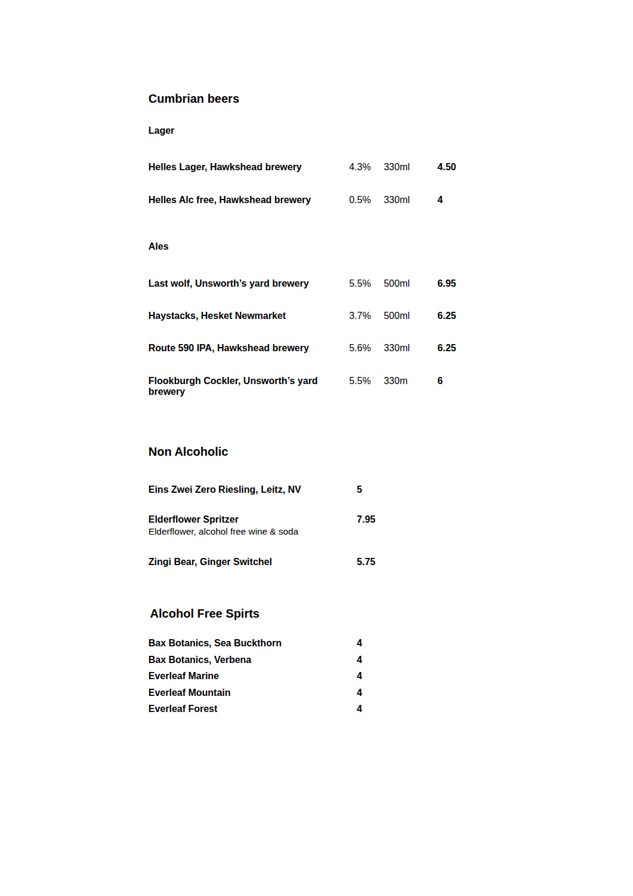Cumbrian beers
Lager
| Helles Lager, Hawkshead brewery | 4.3% | 330ml | 4.50 |
| Helles Alc free, Hawkshead brewery | 0.5% | 330ml | 4 |
Ales
| Last wolf, Unsworth’s yard brewery | 5.5% | 500ml | 6.95 |
| Haystacks, Hesket Newmarket | 3.7% | 500ml | 6.25 |
| Route 590 IPA, Hawkshead brewery | 5.6% | 330ml | 6.25 |
| Flookburgh Cockler, Unsworth’s yard brewery | 5.5% | 330m | 6 |
Non Alcoholic
| Eins Zwei Zero Riesling, Leitz, NV | 5 |
| Elderflower Spritzer Elderflower, alcohol free wine & soda | 7.95 |
| Zingi Bear, Ginger Switchel | 5.75 |
Alcohol Free Spirts
| Bax Botanics, Sea Buckthorn | 4 |
| Bax Botanics, Verbena | 4 |
| Everleaf Marine | 4 |
| Everleaf Mountain | 4 |
| Everleaf Forest | 4 |